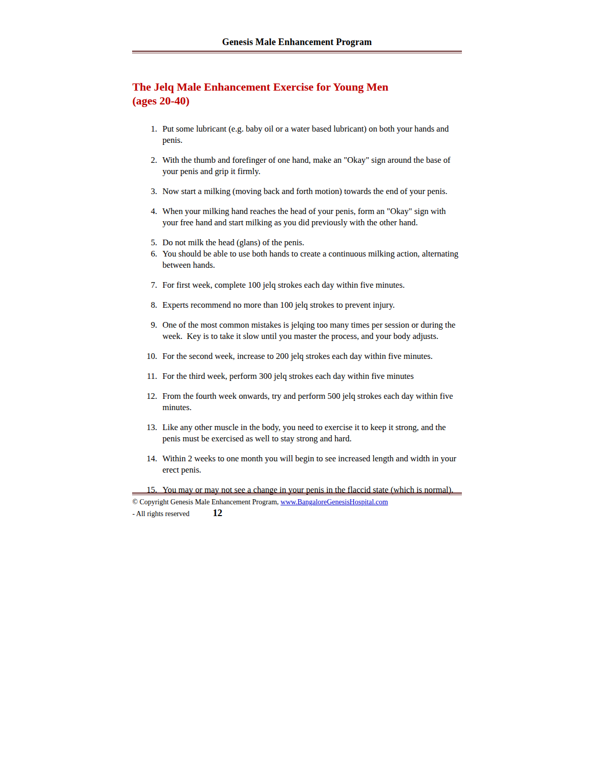Genesis Male Enhancement Program
The Jelq Male Enhancement Exercise for Young Men
(ages 20-40)
Put some lubricant (e.g. baby oil or a water based lubricant) on both your hands and penis.
With the thumb and forefinger of one hand, make an "Okay" sign around the base of your penis and grip it firmly.
Now start a milking (moving back and forth motion) towards the end of your penis.
When your milking hand reaches the head of your penis, form an "Okay" sign with your free hand and start milking as you did previously with the other hand.
Do not milk the head (glans) of the penis.
You should be able to use both hands to create a continuous milking action, alternating between hands.
For first week, complete 100 jelq strokes each day within five minutes.
Experts recommend no more than 100 jelq strokes to prevent injury.
One of the most common mistakes is jelqing too many times per session or during the week. Key is to take it slow until you master the process, and your body adjusts.
For the second week, increase to 200 jelq strokes each day within five minutes.
For the third week, perform 300 jelq strokes each day within five minutes
From the fourth week onwards, try and perform 500 jelq strokes each day within five minutes.
Like any other muscle in the body, you need to exercise it to keep it strong, and the penis must be exercised as well to stay strong and hard.
Within 2 weeks to one month you will begin to see increased length and width in your erect penis.
You may or may not see a change in your penis in the flaccid state (which is normal).
© Copyright Genesis Male Enhancement Program, www.BangaloreGenesisHospital.com
- All rights reserved 12